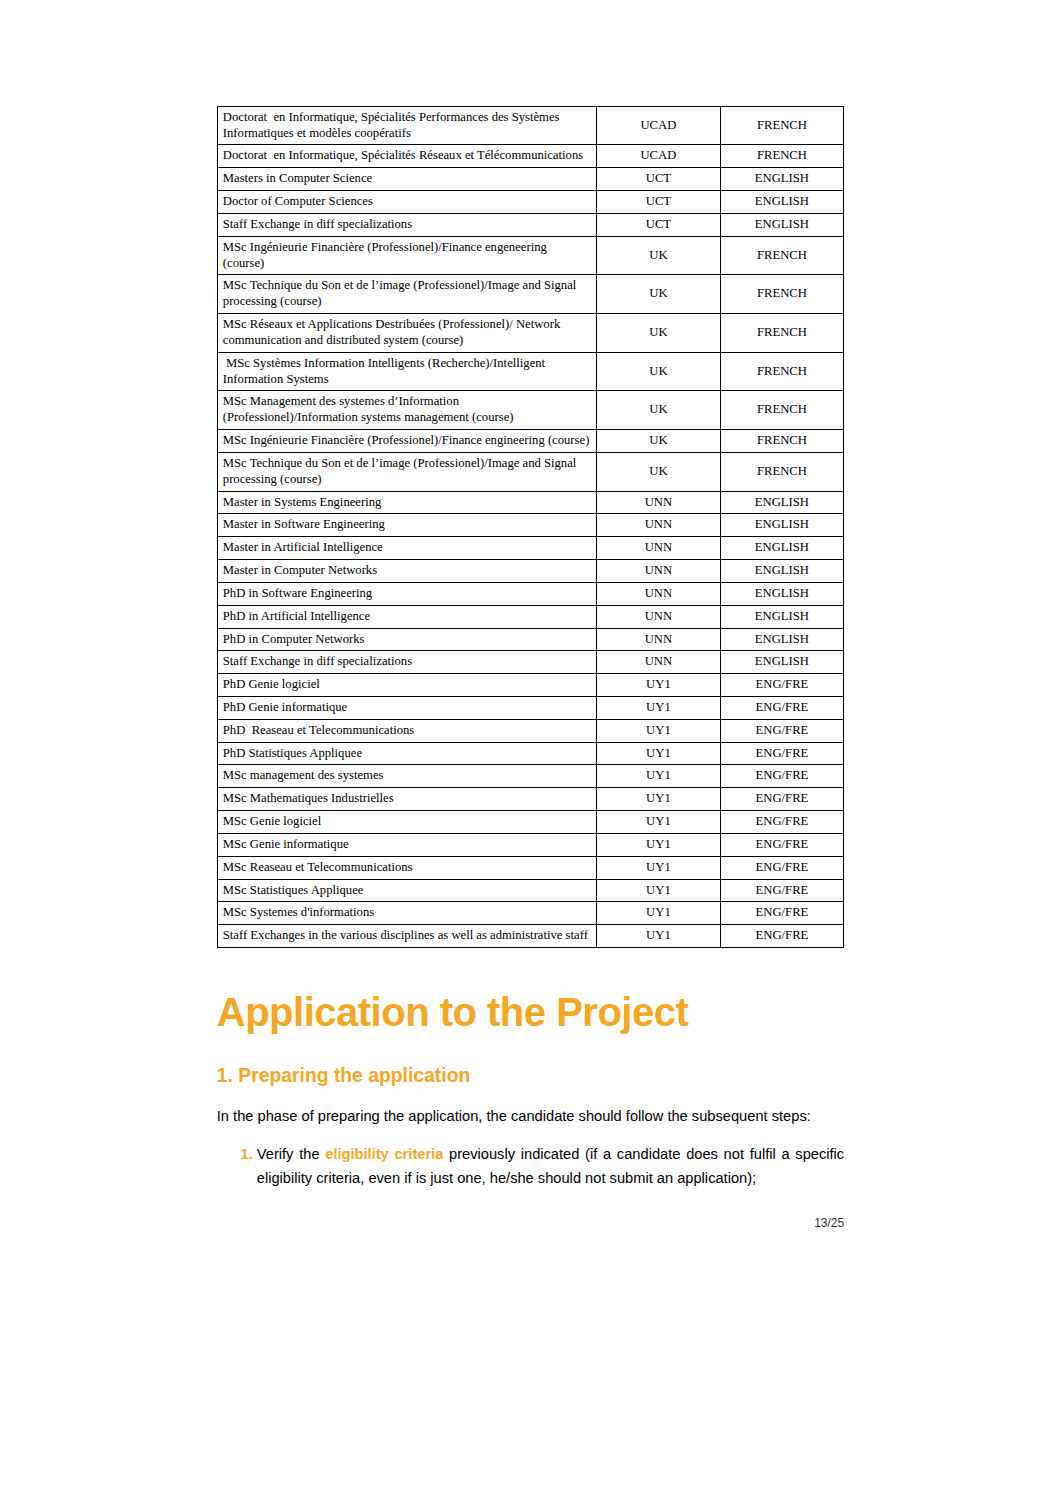| Doctorat en Informatique, Spécialités Performances des Systèmes Informatiques et modèles coopératifs | UCAD | FRENCH |
| Doctorat en Informatique, Spécialités Réseaux et Télécommunications | UCAD | FRENCH |
| Masters in Computer Science | UCT | ENGLISH |
| Doctor of Computer Sciences | UCT | ENGLISH |
| Staff Exchange in diff specializations | UCT | ENGLISH |
| MSc Ingénieurie Financière (Professionel)/Finance engeneering (course) | UK | FRENCH |
| MSc Technique du Son et de l’image (Professionel)/Image and Signal processing (course) | UK | FRENCH |
| MSc Réseaux et Applications Destribuées (Professionel)/ Network communication and distributed system (course) | UK | FRENCH |
| MSc Systèmes Information Intelligents (Recherche)/Intelligent Information Systems | UK | FRENCH |
| MSc Management des systemes d’Information (Professionel)/Information systems management (course) | UK | FRENCH |
| MSc Ingénieurie Financière (Professionel)/Finance engineering (course) | UK | FRENCH |
| MSc Technique du Son et de l’image (Professionel)/Image and Signal processing (course) | UK | FRENCH |
| Master in Systems Engineering | UNN | ENGLISH |
| Master in Software Engineering | UNN | ENGLISH |
| Master in Artificial Intelligence | UNN | ENGLISH |
| Master in Computer Networks | UNN | ENGLISH |
| PhD in Software Engineering | UNN | ENGLISH |
| PhD in Artificial Intelligence | UNN | ENGLISH |
| PhD in Computer Networks | UNN | ENGLISH |
| Staff Exchange in diff specializations | UNN | ENGLISH |
| PhD Genie logiciel | UY1 | ENG/FRE |
| PhD Genie informatique | UY1 | ENG/FRE |
| PhD Reaseau et Telecommunications | UY1 | ENG/FRE |
| PhD Statistiques Appliquee | UY1 | ENG/FRE |
| MSc management des systemes | UY1 | ENG/FRE |
| MSc Mathematiques Industrielles | UY1 | ENG/FRE |
| MSc Genie logiciel | UY1 | ENG/FRE |
| MSc Genie informatique | UY1 | ENG/FRE |
| MSc Reaseau et Telecommunications | UY1 | ENG/FRE |
| MSc Statistiques Appliquee | UY1 | ENG/FRE |
| MSc Systemes d'informations | UY1 | ENG/FRE |
| Staff Exchanges in the various disciplines as well as administrative staff | UY1 | ENG/FRE |
Application to the Project
1. Preparing the application
In the phase of preparing the application, the candidate should follow the subsequent steps:
Verify the eligibility criteria previously indicated (if a candidate does not fulfil a specific eligibility criteria, even if is just one, he/she should not submit an application);
13/25